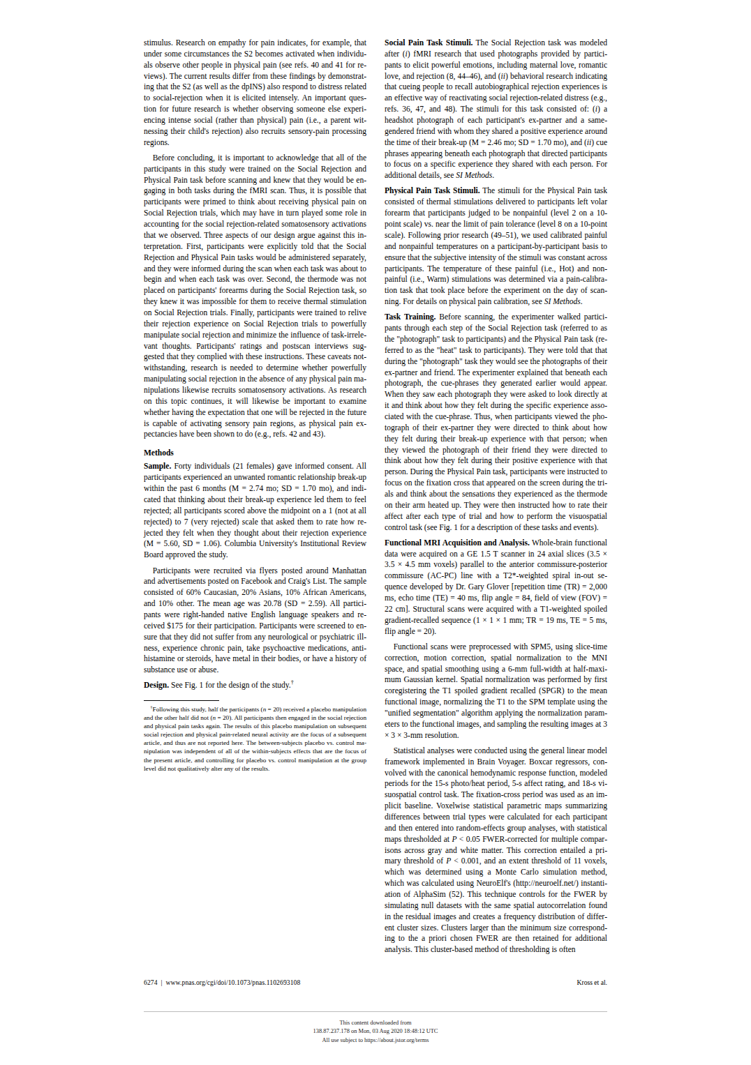stimulus. Research on empathy for pain indicates, for example, that under some circumstances the S2 becomes activated when individuals observe other people in physical pain (see refs. 40 and 41 for reviews). The current results differ from these findings by demonstrating that the S2 (as well as the dpINS) also respond to distress related to social-rejection when it is elicited intensely. An important question for future research is whether observing someone else experiencing intense social (rather than physical) pain (i.e., a parent witnessing their child's rejection) also recruits sensory-pain processing regions.
Before concluding, it is important to acknowledge that all of the participants in this study were trained on the Social Rejection and Physical Pain task before scanning and knew that they would be engaging in both tasks during the fMRI scan. Thus, it is possible that participants were primed to think about receiving physical pain on Social Rejection trials, which may have in turn played some role in accounting for the social rejection-related somatosensory activations that we observed. Three aspects of our design argue against this interpretation. First, participants were explicitly told that the Social Rejection and Physical Pain tasks would be administered separately, and they were informed during the scan when each task was about to begin and when each task was over. Second, the thermode was not placed on participants' forearms during the Social Rejection task, so they knew it was impossible for them to receive thermal stimulation on Social Rejection trials. Finally, participants were trained to relive their rejection experience on Social Rejection trials to powerfully manipulate social rejection and minimize the influence of task-irrelevant thoughts. Participants' ratings and postscan interviews suggested that they complied with these instructions. These caveats notwithstanding, research is needed to determine whether powerfully manipulating social rejection in the absence of any physical pain manipulations likewise recruits somatosensory activations. As research on this topic continues, it will likewise be important to examine whether having the expectation that one will be rejected in the future is capable of activating sensory pain regions, as physical pain expectancies have been shown to do (e.g., refs. 42 and 43).
Methods
Sample. Forty individuals (21 females) gave informed consent. All participants experienced an unwanted romantic relationship break-up within the past 6 months (M = 2.74 mo; SD = 1.70 mo), and indicated that thinking about their break-up experience led them to feel rejected; all participants scored above the midpoint on a 1 (not at all rejected) to 7 (very rejected) scale that asked them to rate how rejected they felt when they thought about their rejection experience (M = 5.60, SD = 1.06). Columbia University's Institutional Review Board approved the study.
Participants were recruited via flyers posted around Manhattan and advertisements posted on Facebook and Craig's List. The sample consisted of 60% Caucasian, 20% Asians, 10% African Americans, and 10% other. The mean age was 20.78 (SD = 2.59). All participants were right-handed native English language speakers and received $175 for their participation. Participants were screened to ensure that they did not suffer from any neurological or psychiatric illness, experience chronic pain, take psychoactive medications, antihistamine or steroids, have metal in their bodies, or have a history of substance use or abuse.
Design. See Fig. 1 for the design of the study.†
†Following this study, half the participants (n = 20) received a placebo manipulation and the other half did not (n = 20). All participants then engaged in the social rejection and physical pain tasks again. The results of this placebo manipulation on subsequent social rejection and physical pain-related neural activity are the focus of a subsequent article, and thus are not reported here. The between-subjects placebo vs. control manipulation was independent of all of the within-subjects effects that are the focus of the present article, and controlling for placebo vs. control manipulation at the group level did not qualitatively alter any of the results.
Social Pain Task Stimuli. The Social Rejection task was modeled after (i) fMRI research that used photographs provided by participants to elicit powerful emotions, including maternal love, romantic love, and rejection (8, 44–46), and (ii) behavioral research indicating that cueing people to recall autobiographical rejection experiences is an effective way of reactivating social rejection-related distress (e.g., refs. 36, 47, and 48). The stimuli for this task consisted of: (i) a headshot photograph of each participant's ex-partner and a same-gendered friend with whom they shared a positive experience around the time of their break-up (M = 2.46 mo; SD = 1.70 mo), and (ii) cue phrases appearing beneath each photograph that directed participants to focus on a specific experience they shared with each person. For additional details, see SI Methods.
Physical Pain Task Stimuli. The stimuli for the Physical Pain task consisted of thermal stimulations delivered to participants left volar forearm that participants judged to be nonpainful (level 2 on a 10-point scale) vs. near the limit of pain tolerance (level 8 on a 10-point scale). Following prior research (49–51), we used calibrated painful and nonpainful temperatures on a participant-by-participant basis to ensure that the subjective intensity of the stimuli was constant across participants. The temperature of these painful (i.e., Hot) and nonpainful (i.e., Warm) stimulations was determined via a pain-calibration task that took place before the experiment on the day of scanning. For details on physical pain calibration, see SI Methods.
Task Training. Before scanning, the experimenter walked participants through each step of the Social Rejection task (referred to as the "photograph" task to participants) and the Physical Pain task (referred to as the "heat" task to participants). They were told that that during the "photograph" task they would see the photographs of their ex-partner and friend. The experimenter explained that beneath each photograph, the cue-phrases they generated earlier would appear. When they saw each photograph they were asked to look directly at it and think about how they felt during the specific experience associated with the cue-phrase. Thus, when participants viewed the photograph of their ex-partner they were directed to think about how they felt during their break-up experience with that person; when they viewed the photograph of their friend they were directed to think about how they felt during their positive experience with that person. During the Physical Pain task, participants were instructed to focus on the fixation cross that appeared on the screen during the trials and think about the sensations they experienced as the thermode on their arm heated up. They were then instructed how to rate their affect after each type of trial and how to perform the visuospatial control task (see Fig. 1 for a description of these tasks and events).
Functional MRI Acquisition and Analysis. Whole-brain functional data were acquired on a GE 1.5 T scanner in 24 axial slices (3.5 × 3.5 × 4.5 mm voxels) parallel to the anterior commissure-posterior commissure (AC-PC) line with a T2*-weighted spiral in-out sequence developed by Dr. Gary Glover [repetition time (TR) = 2,000 ms, echo time (TE) = 40 ms, flip angle = 84, field of view (FOV) = 22 cm]. Structural scans were acquired with a T1-weighted spoiled gradient-recalled sequence (1 × 1 × 1 mm; TR = 19 ms, TE = 5 ms, flip angle = 20).
Functional scans were preprocessed with SPM5, using slice-time correction, motion correction, spatial normalization to the MNI space, and spatial smoothing using a 6-mm full-width at half-maximum Gaussian kernel. Spatial normalization was performed by first coregistering the T1 spoiled gradient recalled (SPGR) to the mean functional image, normalizing the T1 to the SPM template using the "unified segmentation" algorithm applying the normalization parameters to the functional images, and sampling the resulting images at 3 × 3 × 3-mm resolution.
Statistical analyses were conducted using the general linear model framework implemented in Brain Voyager. Boxcar regressors, convolved with the canonical hemodynamic response function, modeled periods for the 15-s photo/heat period, 5-s affect rating, and 18-s visuospatial control task. The fixation-cross period was used as an implicit baseline. Voxelwise statistical parametric maps summarizing differences between trial types were calculated for each participant and then entered into random-effects group analyses, with statistical maps thresholded at P < 0.05 FWER-corrected for multiple comparisons across gray and white matter. This correction entailed a primary threshold of P < 0.001, and an extent threshold of 11 voxels, which was determined using a Monte Carlo simulation method, which was calculated using NeuroElf's (http://neuroelf.net/) instantiation of AlphaSim (52). This technique controls for the FWER by simulating null datasets with the same spatial autocorrelation found in the residual images and creates a frequency distribution of different cluster sizes. Clusters larger than the minimum size corresponding to the a priori chosen FWER are then retained for additional analysis. This cluster-based method of thresholding is often
6274 | www.pnas.org/cgi/doi/10.1073/pnas.1102693108
Kross et al.
This content downloaded from
138.87.237.178 on Mon, 03 Aug 2020 18:48:12 UTC
All use subject to https://about.jstor.org/terms